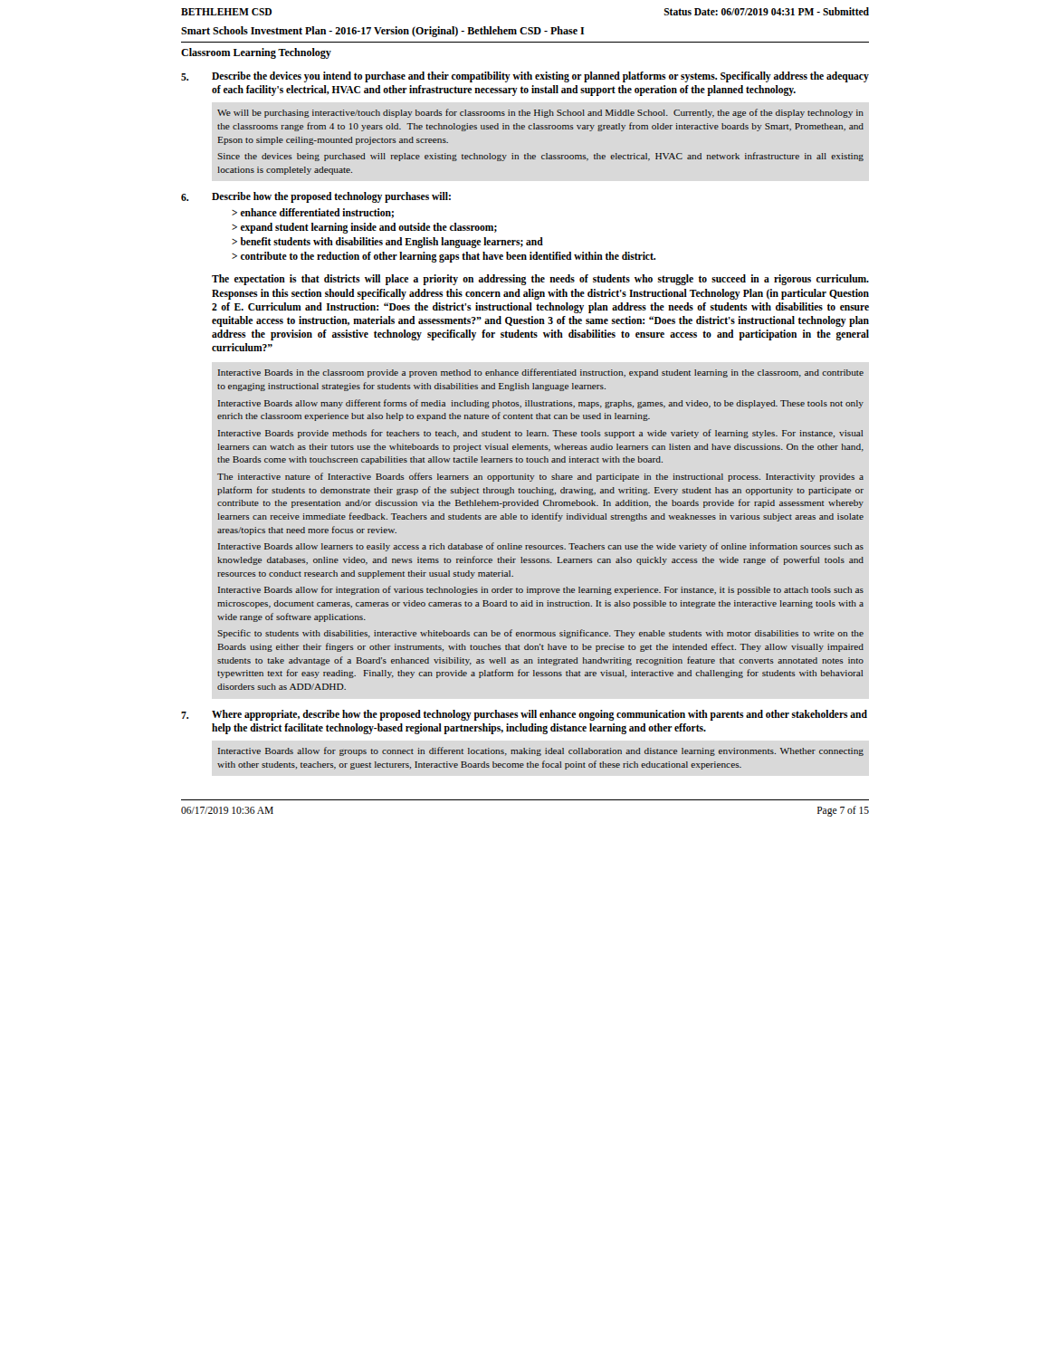BETHLEHEM CSD Status Date: 06/07/2019 04:31 PM - Submitted
Smart Schools Investment Plan - 2016-17 Version (Original) - Bethlehem CSD - Phase I
Classroom Learning Technology
5.
Describe the devices you intend to purchase and their compatibility with existing or planned platforms or systems. Specifically address the adequacy of each facility's electrical, HVAC and other infrastructure necessary to install and support the operation of the planned technology.
We will be purchasing interactive/touch display boards for classrooms in the High School and Middle School. Currently, the age of the display technology in the classrooms range from 4 to 10 years old. The technologies used in the classrooms vary greatly from older interactive boards by Smart, Promethean, and Epson to simple ceiling-mounted projectors and screens.
Since the devices being purchased will replace existing technology in the classrooms, the electrical, HVAC and network infrastructure in all existing locations is completely adequate.
6.
Describe how the proposed technology purchases will:
enhance differentiated instruction;
expand student learning inside and outside the classroom;
benefit students with disabilities and English language learners; and
contribute to the reduction of other learning gaps that have been identified within the district.
The expectation is that districts will place a priority on addressing the needs of students who struggle to succeed in a rigorous curriculum. Responses in this section should specifically address this concern and align with the district's Instructional Technology Plan (in particular Question 2 of E. Curriculum and Instruction: “Does the district's instructional technology plan address the needs of students with disabilities to ensure equitable access to instruction, materials and assessments?” and Question 3 of the same section: “Does the district's instructional technology plan address the provision of assistive technology specifically for students with disabilities to ensure access to and participation in the general curriculum?”
Interactive Boards in the classroom provide a proven method to enhance differentiated instruction, expand student learning in the classroom, and contribute to engaging instructional strategies for students with disabilities and English language learners.
Interactive Boards allow many different forms of media including photos, illustrations, maps, graphs, games, and video, to be displayed. These tools not only enrich the classroom experience but also help to expand the nature of content that can be used in learning.
Interactive Boards provide methods for teachers to teach, and student to learn. These tools support a wide variety of learning styles. For instance, visual learners can watch as their tutors use the whiteboards to project visual elements, whereas audio learners can listen and have discussions. On the other hand, the Boards come with touchscreen capabilities that allow tactile learners to touch and interact with the board.
The interactive nature of Interactive Boards offers learners an opportunity to share and participate in the instructional process. Interactivity provides a platform for students to demonstrate their grasp of the subject through touching, drawing, and writing. Every student has an opportunity to participate or contribute to the presentation and/or discussion via the Bethlehem-provided Chromebook. In addition, the boards provide for rapid assessment whereby learners can receive immediate feedback. Teachers and students are able to identify individual strengths and weaknesses in various subject areas and isolate areas/topics that need more focus or review.
Interactive Boards allow learners to easily access a rich database of online resources. Teachers can use the wide variety of online information sources such as knowledge databases, online video, and news items to reinforce their lessons. Learners can also quickly access the wide range of powerful tools and resources to conduct research and supplement their usual study material.
Interactive Boards allow for integration of various technologies in order to improve the learning experience. For instance, it is possible to attach tools such as microscopes, document cameras, cameras or video cameras to a Board to aid in instruction. It is also possible to integrate the interactive learning tools with a wide range of software applications.
Specific to students with disabilities, interactive whiteboards can be of enormous significance. They enable students with motor disabilities to write on the Boards using either their fingers or other instruments, with touches that don't have to be precise to get the intended effect. They allow visually impaired students to take advantage of a Board's enhanced visibility, as well as an integrated handwriting recognition feature that converts annotated notes into typewritten text for easy reading. Finally, they can provide a platform for lessons that are visual, interactive and challenging for students with behavioral disorders such as ADD/ADHD.
7.
Where appropriate, describe how the proposed technology purchases will enhance ongoing communication with parents and other stakeholders and help the district facilitate technology-based regional partnerships, including distance learning and other efforts.
Interactive Boards allow for groups to connect in different locations, making ideal collaboration and distance learning environments. Whether connecting with other students, teachers, or guest lecturers, Interactive Boards become the focal point of these rich educational experiences.
06/17/2019 10:36 AM Page 7 of 15